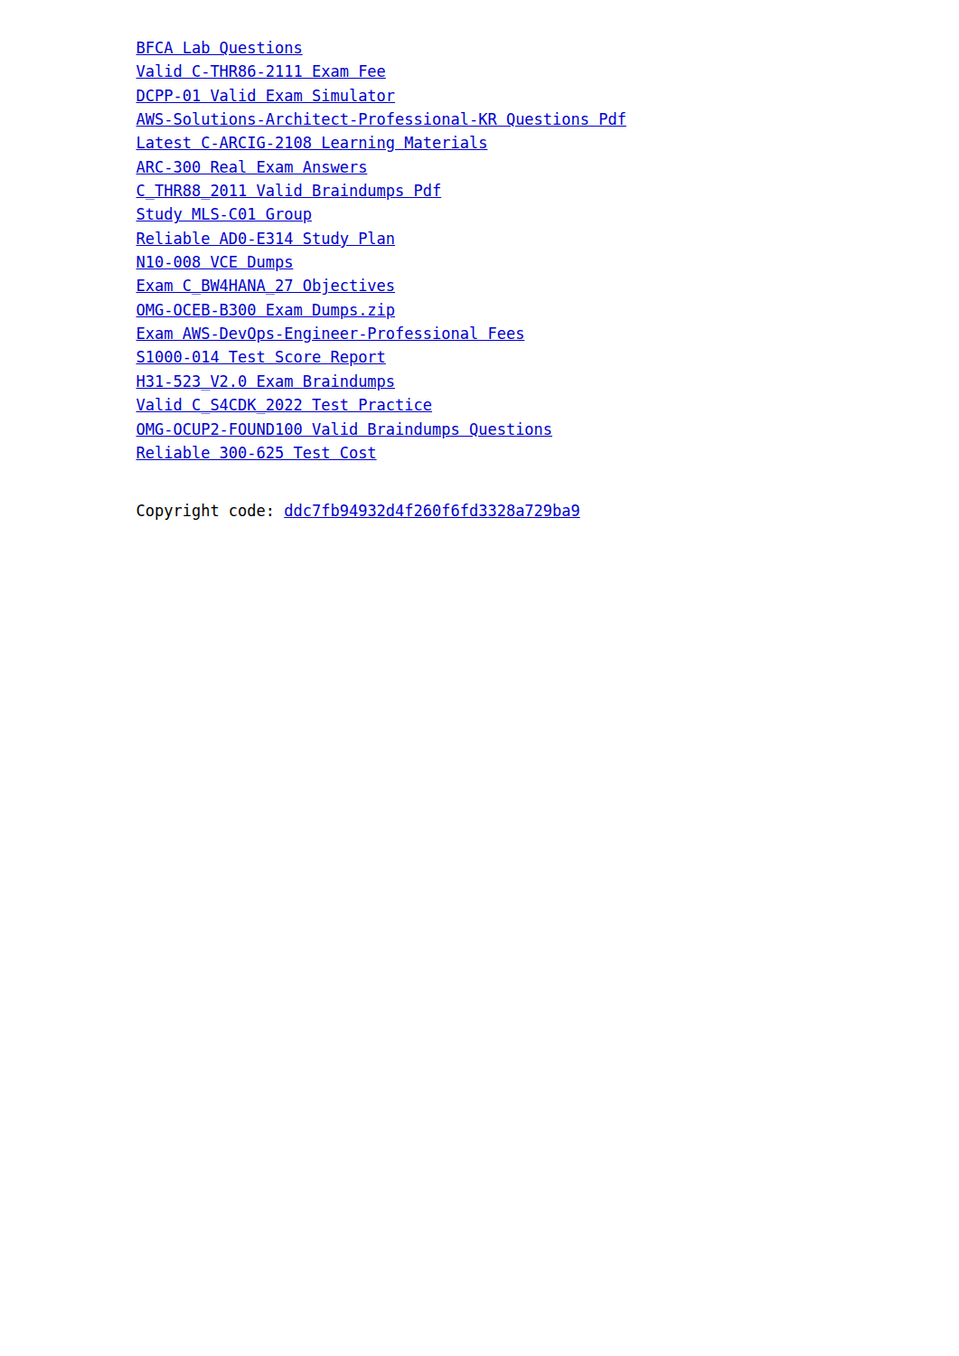BFCA Lab Questions
Valid C-THR86-2111 Exam Fee
DCPP-01 Valid Exam Simulator
AWS-Solutions-Architect-Professional-KR Questions Pdf
Latest C-ARCIG-2108 Learning Materials
ARC-300 Real Exam Answers
C_THR88_2011 Valid Braindumps Pdf
Study MLS-C01 Group
Reliable AD0-E314 Study Plan
N10-008 VCE Dumps
Exam C_BW4HANA_27 Objectives
OMG-OCEB-B300 Exam Dumps.zip
Exam AWS-DevOps-Engineer-Professional Fees
S1000-014 Test Score Report
H31-523_V2.0 Exam Braindumps
Valid C_S4CDK_2022 Test Practice
OMG-OCUP2-FOUND100 Valid Braindumps Questions
Reliable 300-625 Test Cost
Copyright code: ddc7fb94932d4f260f6fd3328a729ba9